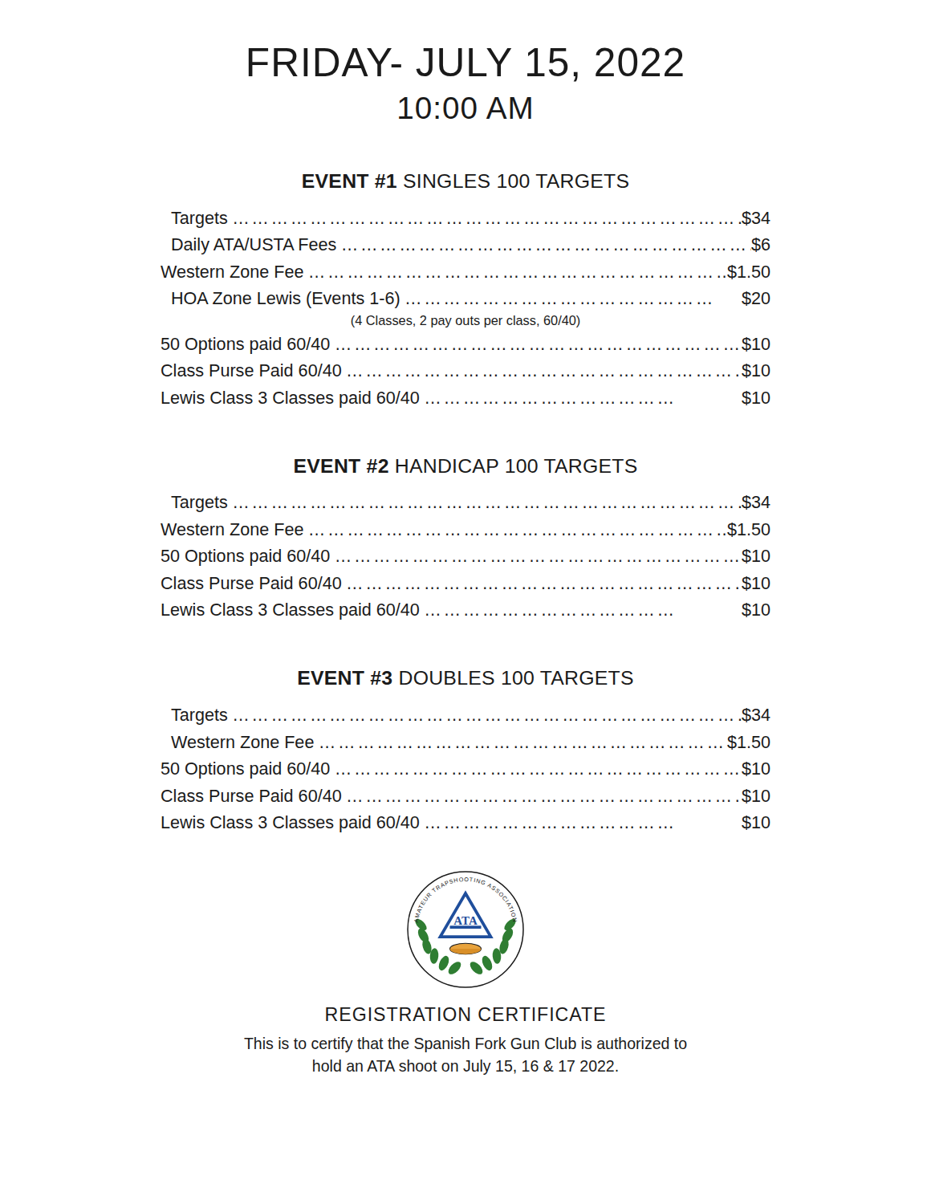FRIDAY- JULY 15, 202210:00 AM
EVENT #1 SINGLES 100 TARGETS
Targets……………………………………………………………………………………$34
Daily ATA/USTA Fees……………………………………………………………$6
Western Zone Fee…………………………………………………………………$1.50
HOA Zone Lewis (Events 1-6)…………………………………………$20
(4 Classes, 2 pay outs per class, 60/40)
50 Options paid 60/40……………………………………………………………$10
Class Purse Paid 60/40…………………………………………………………$10
Lewis Class 3 Classes paid 60/40…………………………………$10
EVENT #2 HANDICAP 100 TARGETS
Targets……………………………………………………………………………………$34
Western Zone Fee…………………………………………………………………$1.50
50 Options paid 60/40……………………………………………………………$10
Class Purse Paid 60/40…………………………………………………………$10
Lewis Class 3 Classes paid 60/40…………………………………$10
EVENT #3 DOUBLES 100 TARGETS
Targets……………………………………………………………………………………$34
Western Zone Fee………………………………………………………………$1.50
50 Options paid 60/40……………………………………………………………$10
Class Purse Paid 60/40…………………………………………………………$10
Lewis Class 3 Classes paid 60/40…………………………………$10
ATA AMATEUR TRAPSHOOTING ASSOCIATION
REGISTRATION CERTIFICATE
This is to certify that the Spanish Fork Gun Club is authorized to
hold an ATA shoot on July 15, 16 & 17 2022.